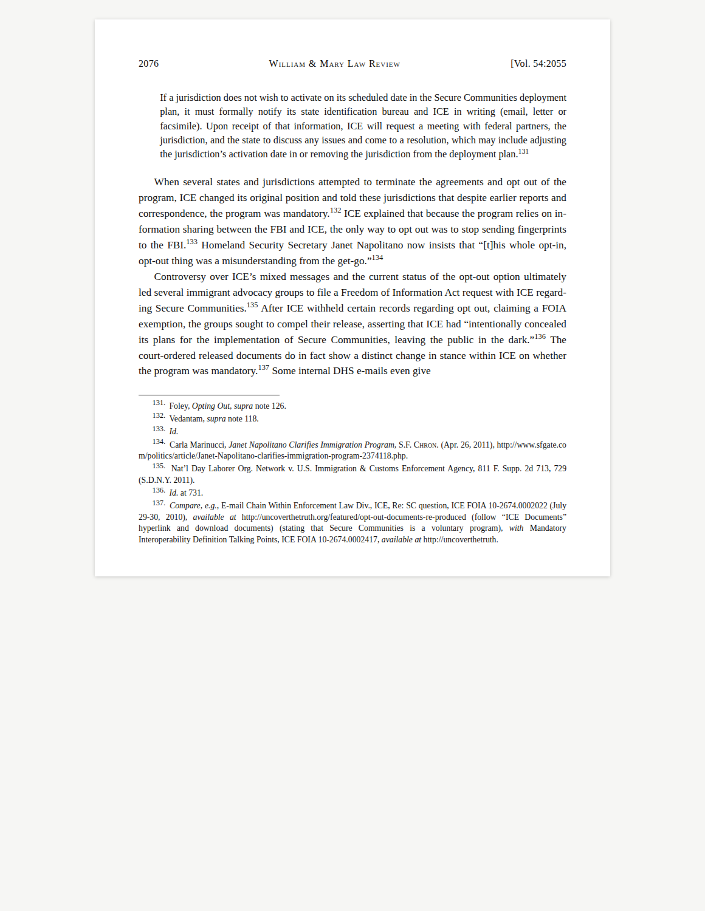2076 William & Mary Law Review [Vol. 54:2055
If a jurisdiction does not wish to activate on its scheduled date in the Secure Communities deployment plan, it must formally notify its state identification bureau and ICE in writing (email, letter or facsimile). Upon receipt of that information, ICE will request a meeting with federal partners, the jurisdiction, and the state to discuss any issues and come to a resolution, which may include adjusting the jurisdiction’s activation date in or removing the jurisdiction from the deployment plan.131
When several states and jurisdictions attempted to terminate the agreements and opt out of the program, ICE changed its original position and told these jurisdictions that despite earlier reports and correspondence, the program was mandatory.132 ICE explained that because the program relies on information sharing between the FBI and ICE, the only way to opt out was to stop sending fingerprints to the FBI.133 Homeland Security Secretary Janet Napolitano now insists that “[t]his whole opt-in, opt-out thing was a misunderstanding from the get-go.”134
Controversy over ICE’s mixed messages and the current status of the opt-out option ultimately led several immigrant advocacy groups to file a Freedom of Information Act request with ICE regarding Secure Communities.135 After ICE withheld certain records regarding opt out, claiming a FOIA exemption, the groups sought to compel their release, asserting that ICE had “intentionally concealed its plans for the implementation of Secure Communities, leaving the public in the dark.”136 The court-ordered released documents do in fact show a distinct change in stance within ICE on whether the program was mandatory.137 Some internal DHS e-mails even give
Foley, Opting Out, supra note 126.
Vedantam, supra note 118.
Id.
Carla Marinucci, Janet Napolitano Clarifies Immigration Program, S.F. Chron. (Apr. 26, 2011), http://www.sfgate.com/politics/article/Janet-Napolitano-clarifies-immigration-program-2374118.php.
Nat’l Day Laborer Org. Network v. U.S. Immigration & Customs Enforcement Agency, 811 F. Supp. 2d 713, 729 (S.D.N.Y. 2011).
Id. at 731.
Compare, e.g., E-mail Chain Within Enforcement Law Div., ICE, Re: SC question, ICE FOIA 10-2674.0002022 (July 29-30, 2010), available at http://uncoverthetruth.org/featured/opt-out-documents-re-produced (follow “ICE Documents” hyperlink and download documents) (stating that Secure Communities is a voluntary program), with Mandatory Interoperability Definition Talking Points, ICE FOIA 10-2674.0002417, available at http://uncoverthetruth.